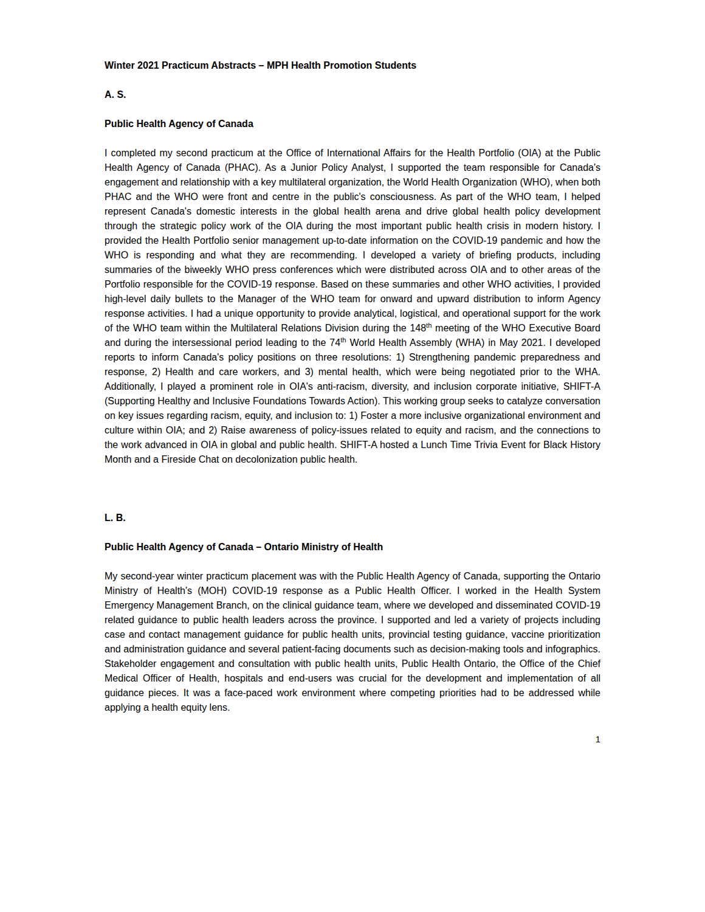Winter 2021 Practicum Abstracts – MPH Health Promotion Students
A. S.
Public Health Agency of Canada
I completed my second practicum at the Office of International Affairs for the Health Portfolio (OIA) at the Public Health Agency of Canada (PHAC). As a Junior Policy Analyst, I supported the team responsible for Canada's engagement and relationship with a key multilateral organization, the World Health Organization (WHO), when both PHAC and the WHO were front and centre in the public's consciousness. As part of the WHO team, I helped represent Canada's domestic interests in the global health arena and drive global health policy development through the strategic policy work of the OIA during the most important public health crisis in modern history. I provided the Health Portfolio senior management up-to-date information on the COVID-19 pandemic and how the WHO is responding and what they are recommending. I developed a variety of briefing products, including summaries of the biweekly WHO press conferences which were distributed across OIA and to other areas of the Portfolio responsible for the COVID-19 response. Based on these summaries and other WHO activities, I provided high-level daily bullets to the Manager of the WHO team for onward and upward distribution to inform Agency response activities. I had a unique opportunity to provide analytical, logistical, and operational support for the work of the WHO team within the Multilateral Relations Division during the 148th meeting of the WHO Executive Board and during the intersessional period leading to the 74th World Health Assembly (WHA) in May 2021. I developed reports to inform Canada's policy positions on three resolutions: 1) Strengthening pandemic preparedness and response, 2) Health and care workers, and 3) mental health, which were being negotiated prior to the WHA. Additionally, I played a prominent role in OIA's anti-racism, diversity, and inclusion corporate initiative, SHIFT-A (Supporting Healthy and Inclusive Foundations Towards Action). This working group seeks to catalyze conversation on key issues regarding racism, equity, and inclusion to: 1) Foster a more inclusive organizational environment and culture within OIA; and 2) Raise awareness of policy-issues related to equity and racism, and the connections to the work advanced in OIA in global and public health. SHIFT-A hosted a Lunch Time Trivia Event for Black History Month and a Fireside Chat on decolonization public health.
L. B.
Public Health Agency of Canada – Ontario Ministry of Health
My second-year winter practicum placement was with the Public Health Agency of Canada, supporting the Ontario Ministry of Health's (MOH) COVID-19 response as a Public Health Officer. I worked in the Health System Emergency Management Branch, on the clinical guidance team, where we developed and disseminated COVID-19 related guidance to public health leaders across the province. I supported and led a variety of projects including case and contact management guidance for public health units, provincial testing guidance, vaccine prioritization and administration guidance and several patient-facing documents such as decision-making tools and infographics. Stakeholder engagement and consultation with public health units, Public Health Ontario, the Office of the Chief Medical Officer of Health, hospitals and end-users was crucial for the development and implementation of all guidance pieces. It was a face-paced work environment where competing priorities had to be addressed while applying a health equity lens.
1